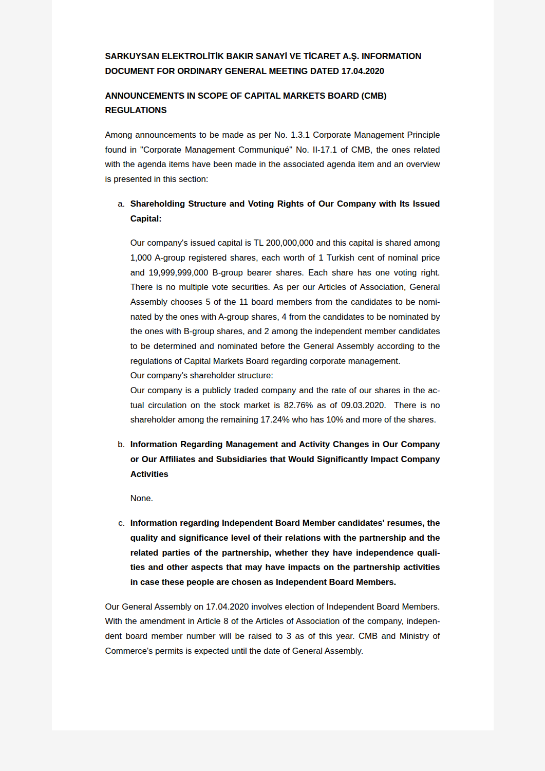Sarkuysan Elektrolİtİk Bakir Sanayİ ve Tİcaret A.Ş. Information Document for Ordinary General Meeting Dated 17.04.2020
Announcements in Scope of Capital Markets Board (CMB) Regulations
Among announcements to be made as per No. 1.3.1 Corporate Management Principle found in "Corporate Management Communiqué" No. II-17.1 of CMB, the ones related with the agenda items have been made in the associated agenda item and an overview is presented in this section:
Shareholding Structure and Voting Rights of Our Company with Its Issued Capital:
Our company's issued capital is TL 200,000,000 and this capital is shared among 1,000 A-group registered shares, each worth of 1 Turkish cent of nominal price and 19,999,999,000 B-group bearer shares. Each share has one voting right. There is no multiple vote securities. As per our Articles of Association, General Assembly chooses 5 of the 11 board members from the candidates to be nominated by the ones with A-group shares, 4 from the candidates to be nominated by the ones with B-group shares, and 2 among the independent member candidates to be determined and nominated before the General Assembly according to the regulations of Capital Markets Board regarding corporate management.
Our company's shareholder structure:
Our company is a publicly traded company and the rate of our shares in the actual circulation on the stock market is 82.76% as of 09.03.2020. There is no shareholder among the remaining 17.24% who has 10% and more of the shares.
Information Regarding Management and Activity Changes in Our Company or Our Affiliates and Subsidiaries that Would Significantly Impact Company Activities
None.
Information regarding Independent Board Member candidates' resumes, the quality and significance level of their relations with the partnership and the related parties of the partnership, whether they have independence qualities and other aspects that may have impacts on the partnership activities in case these people are chosen as Independent Board Members.
Our General Assembly on 17.04.2020 involves election of Independent Board Members. With the amendment in Article 8 of the Articles of Association of the company, independent board member number will be raised to 3 as of this year. CMB and Ministry of Commerce's permits is expected until the date of General Assembly.